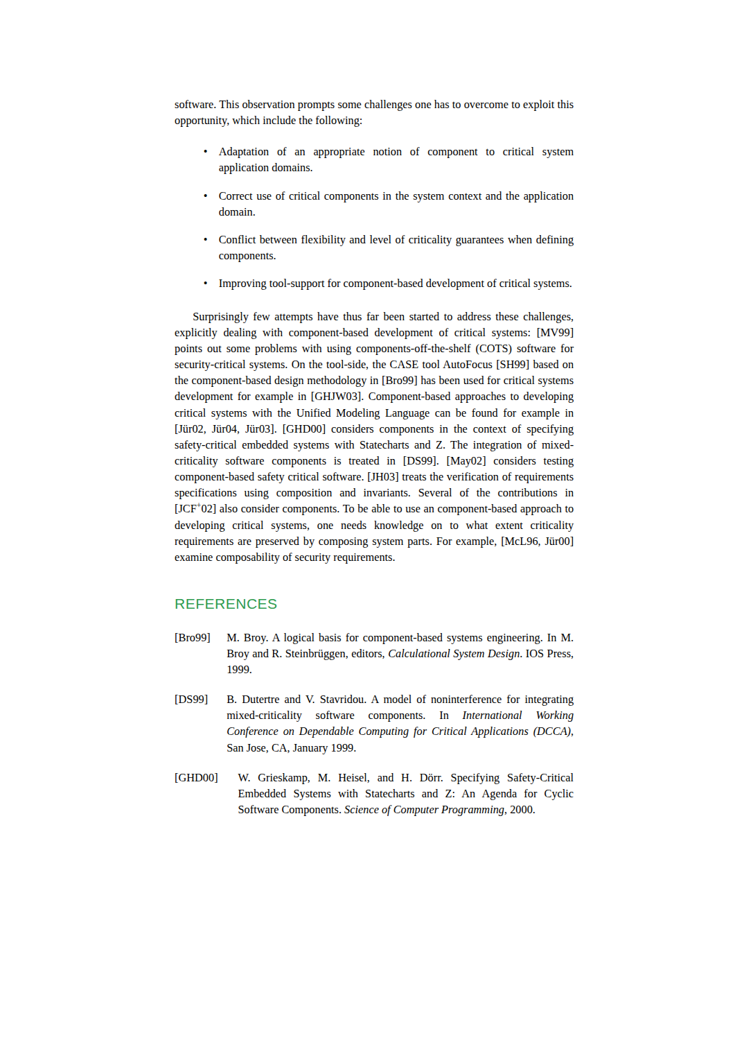software. This observation prompts some challenges one has to overcome to exploit this opportunity, which include the following:
Adaptation of an appropriate notion of component to critical system application domains.
Correct use of critical components in the system context and the application domain.
Conflict between flexibility and level of criticality guarantees when defining components.
Improving tool-support for component-based development of critical systems.
Surprisingly few attempts have thus far been started to address these challenges, explicitly dealing with component-based development of critical systems: [MV99] points out some problems with using components-off-the-shelf (COTS) software for security-critical systems. On the tool-side, the CASE tool AutoFocus [SH99] based on the component-based design methodology in [Bro99] has been used for critical systems development for example in [GHJW03]. Component-based approaches to developing critical systems with the Unified Modeling Language can be found for example in [Jür02, Jür04, Jür03]. [GHD00] considers components in the context of specifying safety-critical embedded systems with Statecharts and Z. The integration of mixed-criticality software components is treated in [DS99]. [May02] considers testing component-based safety critical software. [JH03] treats the verification of requirements specifications using composition and invariants. Several of the contributions in [JCF+02] also consider components. To be able to use an component-based approach to developing critical systems, one needs knowledge on to what extent criticality requirements are preserved by composing system parts. For example, [McL96, Jür00] examine composability of security requirements.
REFERENCES
[Bro99]
M. Broy. A logical basis for component-based systems engineering. In M. Broy and R. Steinbrüggen, editors, Calculational System Design. IOS Press, 1999.
[DS99]
B. Dutertre and V. Stavridou. A model of noninterference for integrating mixed-criticality software components. In International Working Conference on Dependable Computing for Critical Applications (DCCA), San Jose, CA, January 1999.
[GHD00]
W. Grieskamp, M. Heisel, and H. Dörr. Specifying Safety-Critical Embedded Systems with Statecharts and Z: An Agenda for Cyclic Software Components. Science of Computer Programming, 2000.